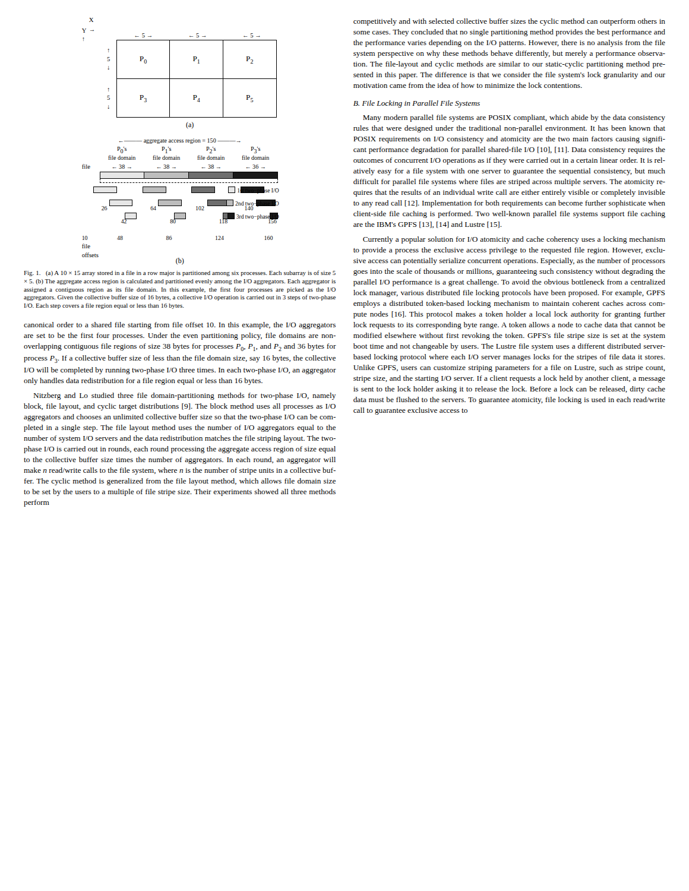X
→
Y
↑
← 5 → ← 5 → ← 5 →
↑
5
↓ ↑
5
↓
| P 0 | P 1 | P 2 |
| P 3 | P 4 | P 5 |
(a)
←——— aggregate access region = 150 ———→
P0's
file domain
P1's
file domain
P2's
file domain
P3's
file domain
file
← 38 → ← 38 → ← 38 → ← 36 →
1st two−phase I/O
2nd two−phase I/O
3rd two−phase I/O
26
64
102
140
42
80
118
156
10 48 86 124 160 file
offsets
(b)
Fig. 1. (a) A 10 × 15 array stored in a file in a row major is partitioned among six processes. Each subarray is of size 5 × 5. (b) The aggregate access region is calculated and partitioned evenly among the I/O aggregators. Each aggregator is assigned a contiguous region as its file domain. In this example, the first four processes are picked as the I/O aggregators. Given the collective buffer size of 16 bytes, a collective I/O operation is carried out in 3 steps of two-phase I/O. Each step covers a file region equal or less than 16 bytes.
canonical order to a shared file starting from file offset 10. In this example, the I/O aggregators are set to be the first four processes. Under the even partitioning policy, file domains are non-overlapping contiguous file regions of size 38 bytes for processes P 0, P 1, and P 2 and 36 bytes for process P 3. If a collective buffer size of less than the file domain size, say 16 bytes, the collective I/O will be completed by running two-phase I/O three times. In each two-phase I/O, an aggregator only handles data redistribution for a file region equal or less than 16 bytes.
Nitzberg and Lo studied three file domain-partitioning methods for two-phase I/O, namely block, file layout, and cyclic target distributions [9]. The block method uses all processes as I/O aggregators and chooses an unlimited collective buffer size so that the two-phase I/O can be completed in a single step. The file layout method uses the number of I/O aggregators equal to the number of system I/O servers and the data redistribution matches the file striping layout. The two-phase I/O is carried out in rounds, each round processing the aggregate access region of size equal to the collective buffer size times the number of aggregators. In each round, an aggregator will make n read/write calls to the file system, where n is the number of stripe units in a collective buffer. The cyclic method is generalized from the file layout method, which allows file domain size to be set by the users to a multiple of file stripe size. Their experiments showed all three methods perform
competitively and with selected collective buffer sizes the cyclic method can outperform others in some cases. They concluded that no single partitioning method provides the best performance and the performance varies depending on the I/O patterns. However, there is no analysis from the file system perspective on why these methods behave differently, but merely a performance observation. The file-layout and cyclic methods are similar to our static-cyclic partitioning method presented in this paper. The difference is that we consider the file system's lock granularity and our motivation came from the idea of how to minimize the lock contentions.
B. File Locking in Parallel File Systems
Many modern parallel file systems are POSIX compliant, which abide by the data consistency rules that were designed under the traditional non-parallel environment. It has been known that POSIX requirements on I/O consistency and atomicity are the two main factors causing significant performance degradation for parallel shared-file I/O [10], [11]. Data consistency requires the outcomes of concurrent I/O operations as if they were carried out in a certain linear order. It is relatively easy for a file system with one server to guarantee the sequential consistency, but much difficult for parallel file systems where files are striped across multiple servers. The atomicity requires that the results of an individual write call are either entirely visible or completely invisible to any read call [12]. Implementation for both requirements can become further sophisticate when client-side file caching is performed. Two well-known parallel file systems support file caching are the IBM's GPFS [13], [14] and Lustre [15].
Currently a popular solution for I/O atomicity and cache coherency uses a locking mechanism to provide a process the exclusive access privilege to the requested file region. However, exclusive access can potentially serialize concurrent operations. Especially, as the number of processors goes into the scale of thousands or millions, guaranteeing such consistency without degrading the parallel I/O performance is a great challenge. To avoid the obvious bottleneck from a centralized lock manager, various distributed file locking protocols have been proposed. For example, GPFS employs a distributed token-based locking mechanism to maintain coherent caches across compute nodes [16]. This protocol makes a token holder a local lock authority for granting further lock requests to its corresponding byte range. A token allows a node to cache data that cannot be modified elsewhere without first revoking the token. GPFS's file stripe size is set at the system boot time and not changeable by users. The Lustre file system uses a different distributed server-based locking protocol where each I/O server manages locks for the stripes of file data it stores. Unlike GPFS, users can customize striping parameters for a file on Lustre, such as stripe count, stripe size, and the starting I/O server. If a client requests a lock held by another client, a message is sent to the lock holder asking it to release the lock. Before a lock can be released, dirty cache data must be flushed to the servers. To guarantee atomicity, file locking is used in each read/write call to guarantee exclusive access to